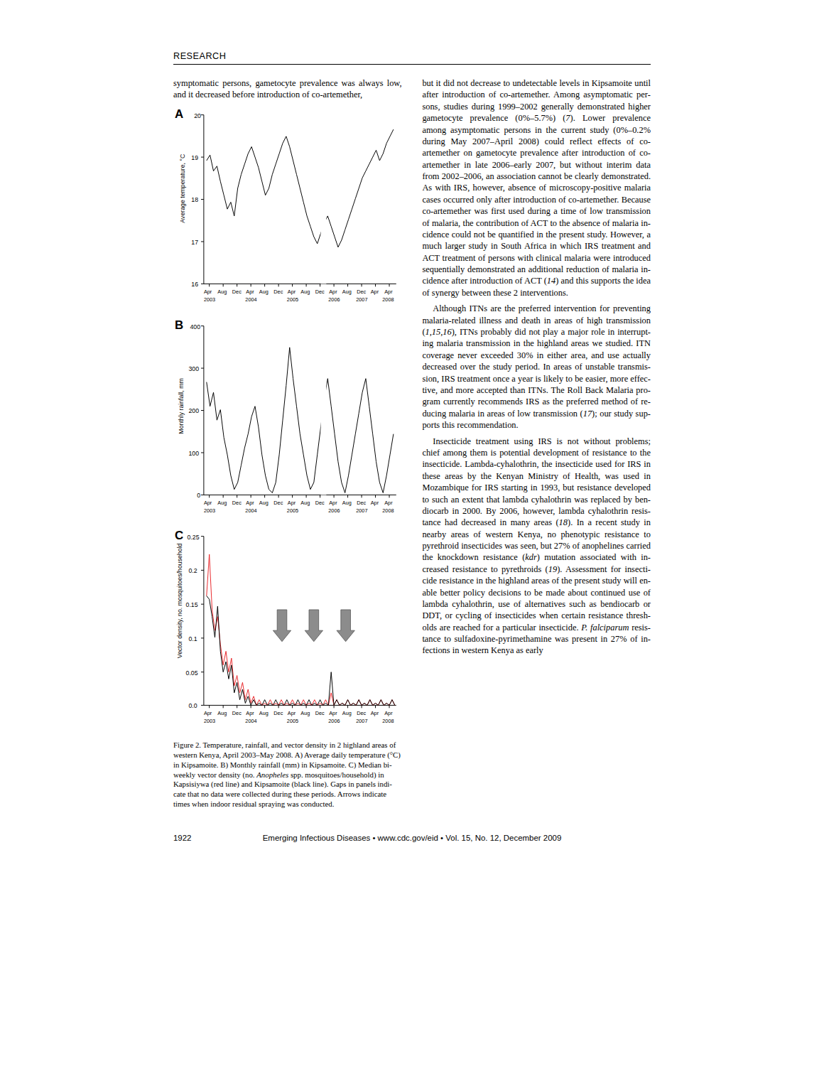RESEARCH
symptomatic persons, gametocyte prevalence was always low, and it decreased before introduction of co-artemether,
A 20 19 18 17 16 Average temperature, °C Apr Aug Dec Apr Aug Dec Apr Aug Dec Apr Aug Dec Apr Apr 2003 2004 2005 2006 2007 2008 B 400 300 200 100 0 Monthly rainfall, mm Apr Aug Dec Apr Aug Dec Apr Aug Dec Apr Aug Dec Apr Apr 2003 2004 2005 2006 2007 2008 C 0.25 0.2 0.15 0.1 0.05 0.0 Vector density, no. mosquitoes/household Apr Aug Dec Apr Aug Dec Apr Aug Dec Apr Aug Dec Apr Apr 2003 2004 2005 2006 2007 2008
Figure 2. Temperature, rainfall, and vector density in 2 highland areas of western Kenya, April 2003–May 2008. A) Average daily temperature (°C) in Kipsamoite. B) Monthly rainfall (mm) in Kipsamoite. C) Median biweekly vector density (no. Anopheles spp. mosquitoes/household) in Kapsisiywa (red line) and Kipsamoite (black line). Gaps in panels indicate that no data were collected during these periods. Arrows indicate times when indoor residual spraying was conducted.
but it did not decrease to undetectable levels in Kipsamoite until after introduction of co-artemether. Among asymptomatic persons, studies during 1999–2002 generally demonstrated higher gametocyte prevalence (0%–5.7%) (7). Lower prevalence among asymptomatic persons in the current study (0%–0.2% during May 2007–April 2008) could reflect effects of co-artemether on gametocyte prevalence after introduction of co-artemether in late 2006–early 2007, but without interim data from 2002–2006, an association cannot be clearly demonstrated. As with IRS, however, absence of microscopy-positive malaria cases occurred only after introduction of co-artemether. Because co-artemether was first used during a time of low transmission of malaria, the contribution of ACT to the absence of malaria incidence could not be quantified in the present study. However, a much larger study in South Africa in which IRS treatment and ACT treatment of persons with clinical malaria were introduced sequentially demonstrated an additional reduction of malaria incidence after introduction of ACT (14) and this supports the idea of synergy between these 2 interventions.
Although ITNs are the preferred intervention for preventing malaria-related illness and death in areas of high transmission (1,15,16), ITNs probably did not play a major role in interrupting malaria transmission in the highland areas we studied. ITN coverage never exceeded 30% in either area, and use actually decreased over the study period. In areas of unstable transmission, IRS treatment once a year is likely to be easier, more effective, and more accepted than ITNs. The Roll Back Malaria program currently recommends IRS as the preferred method of reducing malaria in areas of low transmission (17); our study supports this recommendation.
Insecticide treatment using IRS is not without problems; chief among them is potential development of resistance to the insecticide. Lambda-cyhalothrin, the insecticide used for IRS in these areas by the Kenyan Ministry of Health, was used in Mozambique for IRS starting in 1993, but resistance developed to such an extent that lambda cyhalothrin was replaced by bendiocarb in 2000. By 2006, however, lambda cyhalothrin resistance had decreased in many areas (18). In a recent study in nearby areas of western Kenya, no phenotypic resistance to pyrethroid insecticides was seen, but 27% of anophelines carried the knockdown resistance (kdr) mutation associated with increased resistance to pyrethroids (19). Assessment for insecticide resistance in the highland areas of the present study will enable better policy decisions to be made about continued use of lambda cyhalothrin, use of alternatives such as bendiocarb or DDT, or cycling of insecticides when certain resistance thresholds are reached for a particular insecticide. P. falciparum resistance to sulfadoxine-pyrimethamine was present in 27% of infections in western Kenya as early
1922
Emerging Infectious Diseases • www.cdc.gov/eid • Vol. 15, No. 12, December 2009